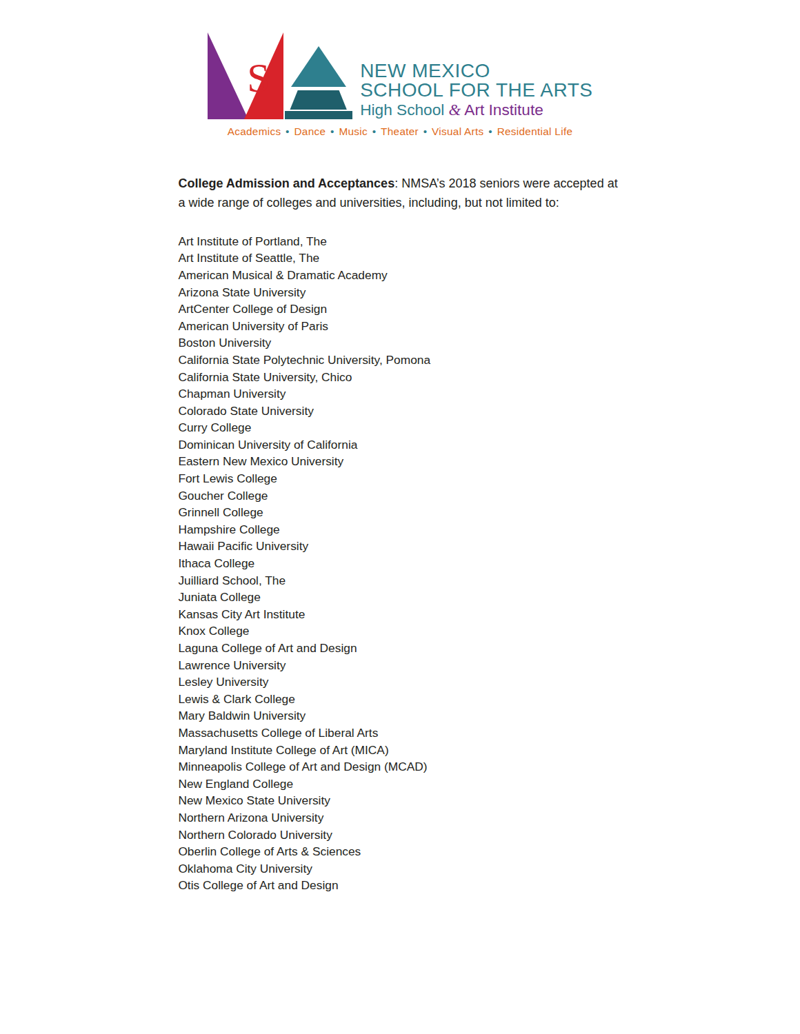S
NEW MEXICO
SCHOOL FOR THE ARTS
High School & Art Institute
Academics•Dance•Music•Theater•Visual Arts•Residential Life
College Admission and Acceptances: NMSA’s 2018 seniors were accepted at a wide range of colleges and universities, including, but not limited to:
Art Institute of Portland, The
Art Institute of Seattle, The
American Musical & Dramatic Academy
Arizona State University
ArtCenter College of Design
American University of Paris
Boston University
California State Polytechnic University, Pomona
California State University, Chico
Chapman University
Colorado State University
Curry College
Dominican University of California
Eastern New Mexico University
Fort Lewis College
Goucher College
Grinnell College
Hampshire College
Hawaii Pacific University
Ithaca College
Juilliard School, The
Juniata College
Kansas City Art Institute
Knox College
Laguna College of Art and Design
Lawrence University
Lesley University
Lewis & Clark College
Mary Baldwin University
Massachusetts College of Liberal Arts
Maryland Institute College of Art (MICA)
Minneapolis College of Art and Design (MCAD)
New England College
New Mexico State University
Northern Arizona University
Northern Colorado University
Oberlin College of Arts & Sciences
Oklahoma City University
Otis College of Art and Design